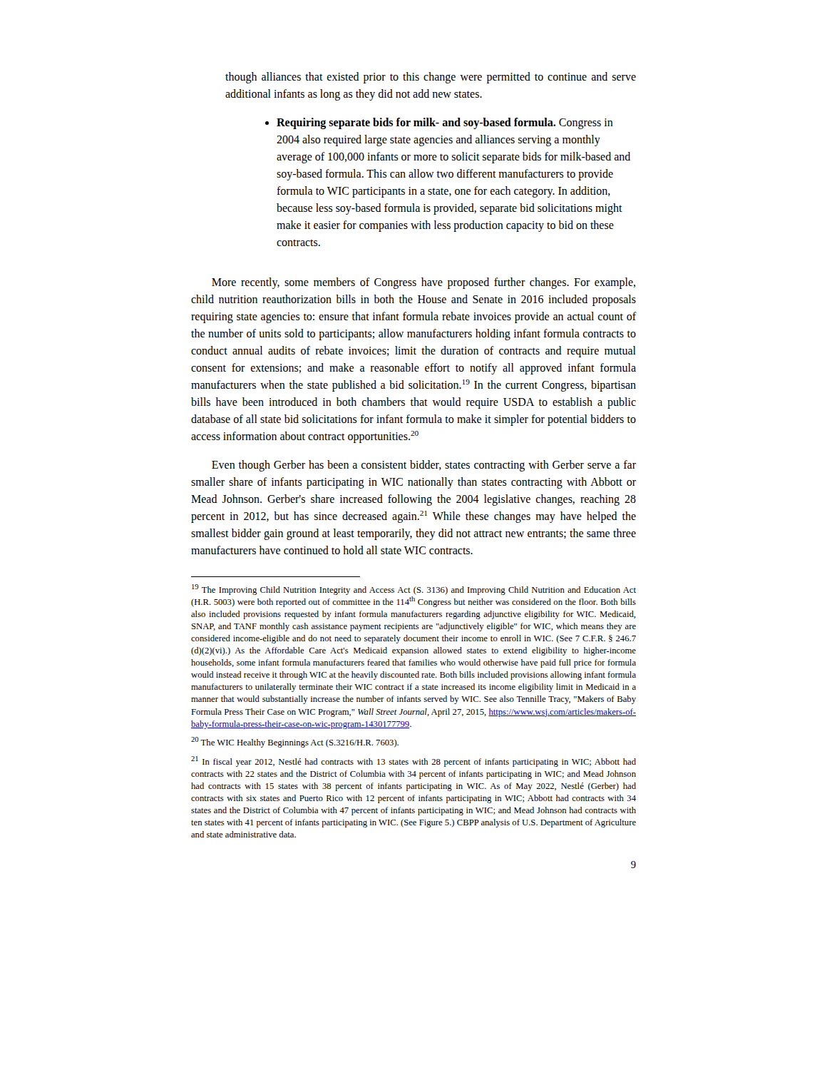though alliances that existed prior to this change were permitted to continue and serve additional infants as long as they did not add new states.
Requiring separate bids for milk- and soy-based formula. Congress in 2004 also required large state agencies and alliances serving a monthly average of 100,000 infants or more to solicit separate bids for milk-based and soy-based formula. This can allow two different manufacturers to provide formula to WIC participants in a state, one for each category. In addition, because less soy-based formula is provided, separate bid solicitations might make it easier for companies with less production capacity to bid on these contracts.
More recently, some members of Congress have proposed further changes. For example, child nutrition reauthorization bills in both the House and Senate in 2016 included proposals requiring state agencies to: ensure that infant formula rebate invoices provide an actual count of the number of units sold to participants; allow manufacturers holding infant formula contracts to conduct annual audits of rebate invoices; limit the duration of contracts and require mutual consent for extensions; and make a reasonable effort to notify all approved infant formula manufacturers when the state published a bid solicitation.19 In the current Congress, bipartisan bills have been introduced in both chambers that would require USDA to establish a public database of all state bid solicitations for infant formula to make it simpler for potential bidders to access information about contract opportunities.20
Even though Gerber has been a consistent bidder, states contracting with Gerber serve a far smaller share of infants participating in WIC nationally than states contracting with Abbott or Mead Johnson. Gerber's share increased following the 2004 legislative changes, reaching 28 percent in 2012, but has since decreased again.21 While these changes may have helped the smallest bidder gain ground at least temporarily, they did not attract new entrants; the same three manufacturers have continued to hold all state WIC contracts.
19 The Improving Child Nutrition Integrity and Access Act (S. 3136) and Improving Child Nutrition and Education Act (H.R. 5003) were both reported out of committee in the 114th Congress but neither was considered on the floor. Both bills also included provisions requested by infant formula manufacturers regarding adjunctive eligibility for WIC. Medicaid, SNAP, and TANF monthly cash assistance payment recipients are "adjunctively eligible" for WIC, which means they are considered income-eligible and do not need to separately document their income to enroll in WIC. (See 7 C.F.R. § 246.7 (d)(2)(vi).) As the Affordable Care Act's Medicaid expansion allowed states to extend eligibility to higher-income households, some infant formula manufacturers feared that families who would otherwise have paid full price for formula would instead receive it through WIC at the heavily discounted rate. Both bills included provisions allowing infant formula manufacturers to unilaterally terminate their WIC contract if a state increased its income eligibility limit in Medicaid in a manner that would substantially increase the number of infants served by WIC. See also Tennille Tracy, "Makers of Baby Formula Press Their Case on WIC Program," Wall Street Journal, April 27, 2015, https://www.wsj.com/articles/makers-of-baby-formula-press-their-case-on-wic-program-1430177799.
20 The WIC Healthy Beginnings Act (S.3216/H.R. 7603).
21 In fiscal year 2012, Nestlé had contracts with 13 states with 28 percent of infants participating in WIC; Abbott had contracts with 22 states and the District of Columbia with 34 percent of infants participating in WIC; and Mead Johnson had contracts with 15 states with 38 percent of infants participating in WIC. As of May 2022, Nestlé (Gerber) had contracts with six states and Puerto Rico with 12 percent of infants participating in WIC; Abbott had contracts with 34 states and the District of Columbia with 47 percent of infants participating in WIC; and Mead Johnson had contracts with ten states with 41 percent of infants participating in WIC. (See Figure 5.) CBPP analysis of U.S. Department of Agriculture and state administrative data.
9